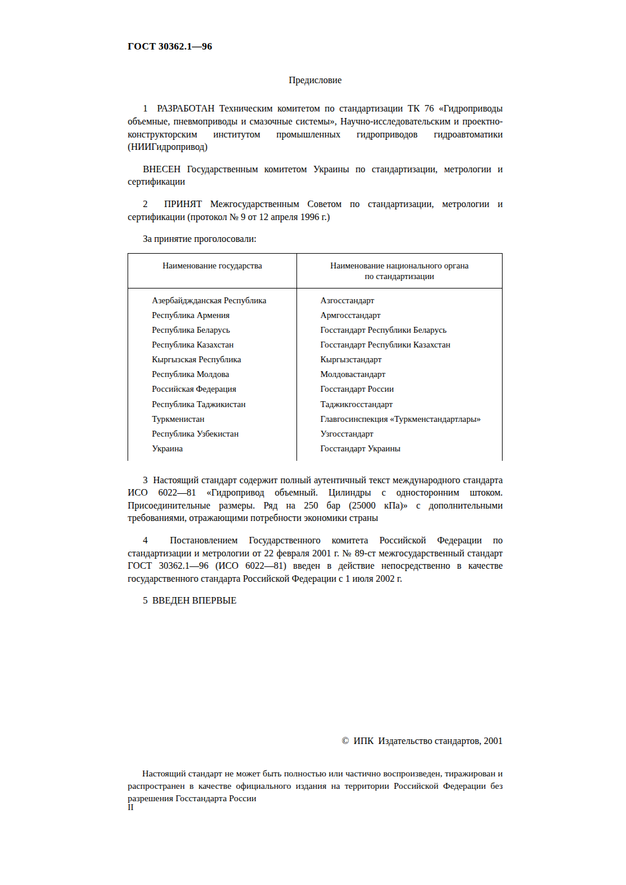ГОСТ 30362.1—96
Предисловие
1 РАЗРАБОТАН Техническим комитетом по стандартизации ТК 76 «Гидроприводы объемные, пневмоприводы и смазочные системы», Научно-исследовательским и проектно-конструкторским институтом промышленных гидроприводов гидроавтоматики (НИИГидропривод)
ВНЕСЕН Государственным комитетом Украины по стандартизации, метрологии и сертификации
2 ПРИНЯТ Межгосударственным Советом по стандартизации, метрологии и сертификации (протокол № 9 от 12 апреля 1996 г.)
За принятие проголосовали:
| Наименование государства | Наименование национального органа по стандартизации |
| --- | --- |
| Азербайджданская Республика | Азгосстандарт |
| Республика Армения | Армгосстандарт |
| Республика Беларусь | Госстандарт Республики Беларусь |
| Республика Казахстан | Госстандарт Республики Казахстан |
| Кыргызская Республика | Кыргызстандарт |
| Республика Молдова | Молдовастандарт |
| Российская Федерация | Госстандарт России |
| Республика Таджикистан | Таджикгосстандарт |
| Туркменистан | Главгосинспекция «Туркменстандартлары» |
| Республика Узбекистан | Узгосстандарт |
| Украина | Госстандарт Украины |
3 Настоящий стандарт содержит полный аутентичный текст международного стандарта ИСО 6022—81 «Гидропривод объемный. Цилиндры с односторонним штоком. Присоединительные размеры. Ряд на 250 бар (25000 кПа)» с дополнительными требованиями, отражающими потребности экономики страны
4 Постановлением Государственного комитета Российской Федерации по стандартизации и метрологии от 22 февраля 2001 г. № 89-ст межгосударственный стандарт ГОСТ 30362.1—96 (ИСО 6022—81) введен в действие непосредственно в качестве государственного стандарта Российской Федерации с 1 июля 2002 г.
5 ВВЕДЕН ВПЕРВЫЕ
© ИПК Издательство стандартов, 2001
Настоящий стандарт не может быть полностью или частично воспроизведен, тиражирован и распространен в качестве официального издания на территории Российской Федерации без разрешения Госстандарта России
II